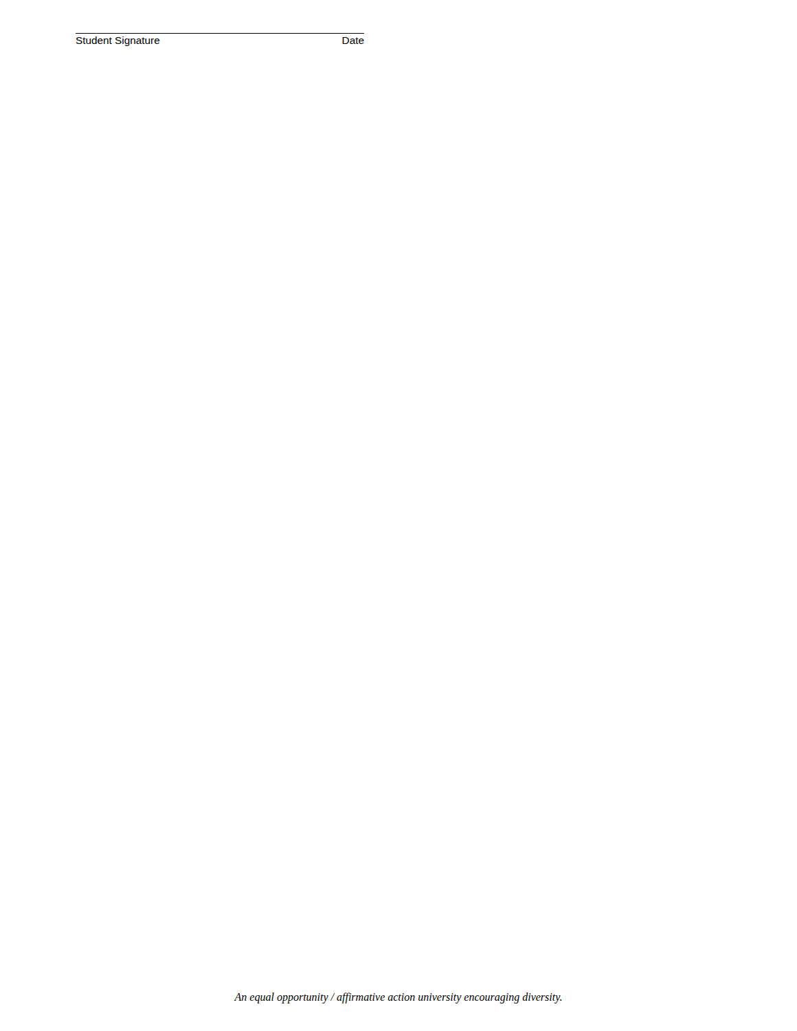Student Signature Date
An equal opportunity / affirmative action university encouraging diversity.